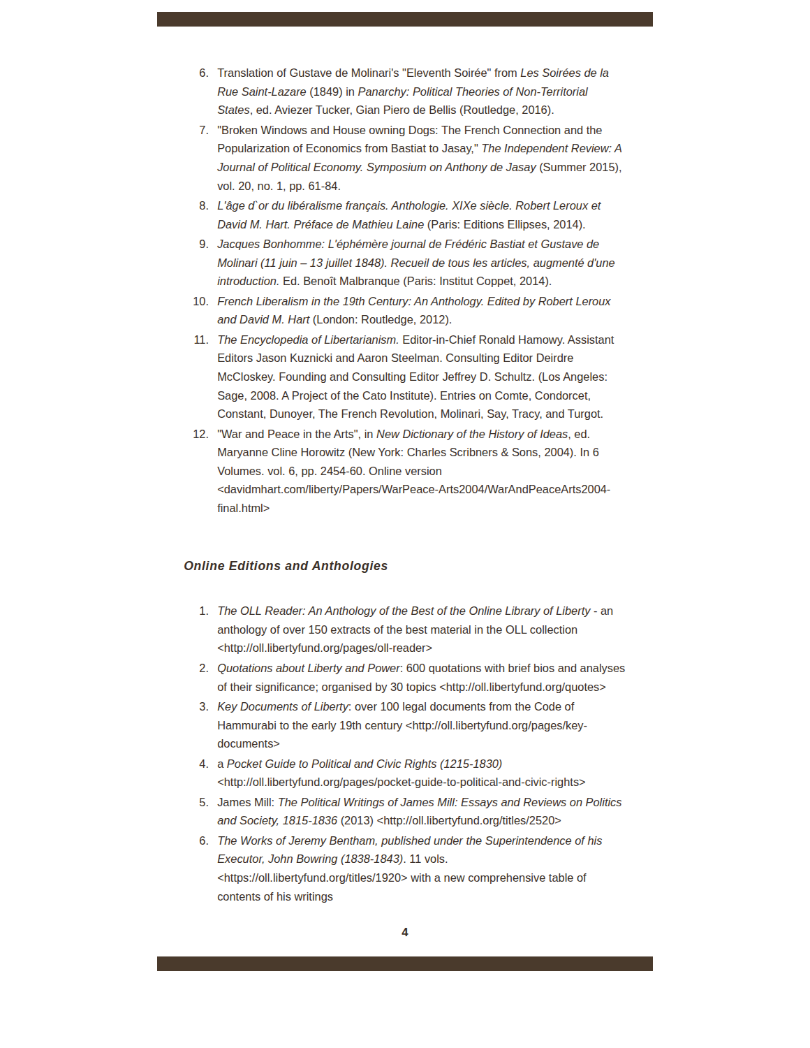Translation of Gustave de Molinari's "Eleventh Soirée" from Les Soirées de la Rue Saint-Lazare (1849) in Panarchy: Political Theories of Non-Territorial States, ed. Aviezer Tucker, Gian Piero de Bellis (Routledge, 2016).
"Broken Windows and House owning Dogs: The French Connection and the Popularization of Economics from Bastiat to Jasay," The Independent Review: A Journal of Political Economy. Symposium on Anthony de Jasay (Summer 2015), vol. 20, no. 1, pp. 61-84.
L'âge d`or du libéralisme français. Anthologie. XIXe siècle. Robert Leroux et David M. Hart. Préface de Mathieu Laine (Paris: Editions Ellipses, 2014).
Jacques Bonhomme: L'éphémère journal de Frédéric Bastiat et Gustave de Molinari (11 juin – 13 juillet 1848). Recueil de tous les articles, augmenté d'une introduction. Ed. Benoît Malbranque (Paris: Institut Coppet, 2014).
French Liberalism in the 19th Century: An Anthology. Edited by Robert Leroux and David M. Hart (London: Routledge, 2012).
The Encyclopedia of Libertarianism. Editor-in-Chief Ronald Hamowy. Assistant Editors Jason Kuznicki and Aaron Steelman. Consulting Editor Deirdre McCloskey. Founding and Consulting Editor Jeffrey D. Schultz. (Los Angeles: Sage, 2008. A Project of the Cato Institute). Entries on Comte, Condorcet, Constant, Dunoyer, The French Revolution, Molinari, Say, Tracy, and Turgot.
"War and Peace in the Arts", in New Dictionary of the History of Ideas, ed. Maryanne Cline Horowitz (New York: Charles Scribners & Sons, 2004). In 6 Volumes. vol. 6, pp. 2454-60. Online version <davidmhart.com/liberty/Papers/WarPeace-Arts2004/WarAndPeaceArts2004-final.html>
Online Editions and Anthologies
The OLL Reader: An Anthology of the Best of the Online Library of Liberty - an anthology of over 150 extracts of the best material in the OLL collection <http://oll.libertyfund.org/pages/oll-reader>
Quotations about Liberty and Power: 600 quotations with brief bios and analyses of their significance; organised by 30 topics <http://oll.libertyfund.org/quotes>
Key Documents of Liberty: over 100 legal documents from the Code of Hammurabi to the early 19th century <http://oll.libertyfund.org/pages/key-documents>
a Pocket Guide to Political and Civic Rights (1215-1830) <http://oll.libertyfund.org/pages/pocket-guide-to-political-and-civic-rights>
James Mill: The Political Writings of James Mill: Essays and Reviews on Politics and Society, 1815-1836 (2013) <http://oll.libertyfund.org/titles/2520>
The Works of Jeremy Bentham, published under the Superintendence of his Executor, John Bowring (1838-1843). 11 vols. <https://oll.libertyfund.org/titles/1920> with a new comprehensive table of contents of his writings
4